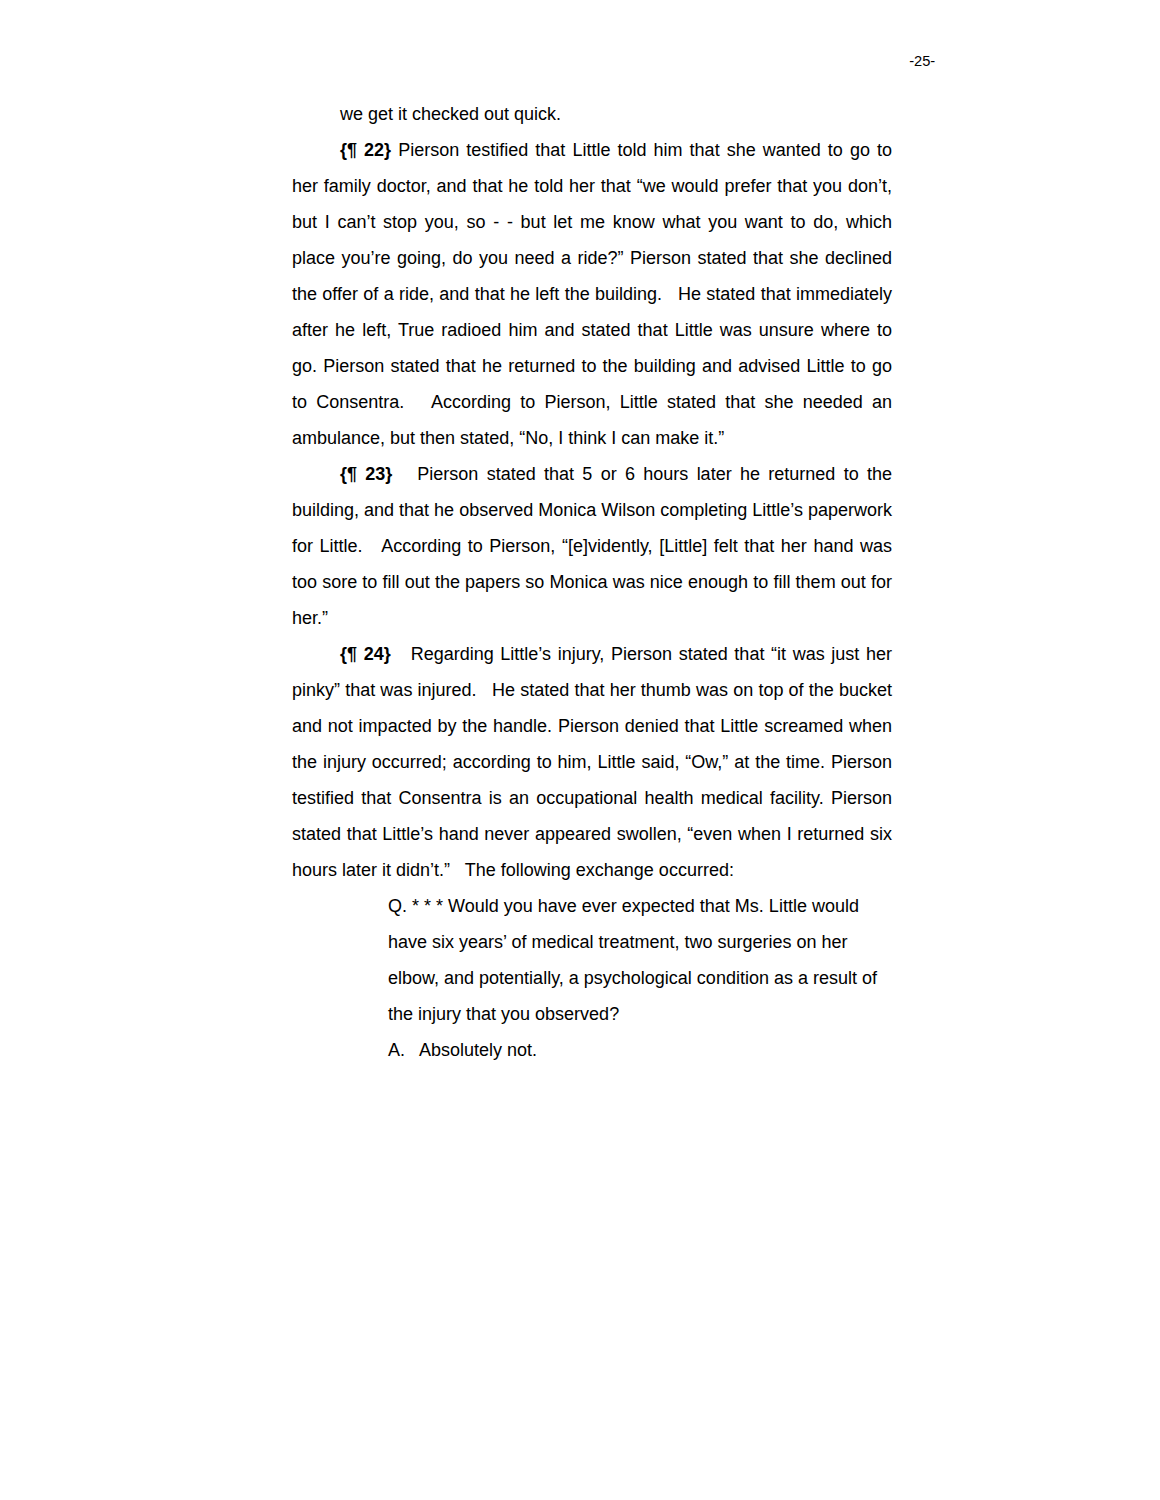-25-
we get it checked out quick.
{¶ 22} Pierson testified that Little told him that she wanted to go to her family doctor, and that he told her that “we would prefer that you don’t, but I can’t stop you, so - - but let me know what you want to do, which place you’re going, do you need a ride?” Pierson stated that she declined the offer of a ride, and that he left the building. He stated that immediately after he left, True radioed him and stated that Little was unsure where to go. Pierson stated that he returned to the building and advised Little to go to Consentra. According to Pierson, Little stated that she needed an ambulance, but then stated, “No, I think I can make it.”
{¶ 23} Pierson stated that 5 or 6 hours later he returned to the building, and that he observed Monica Wilson completing Little’s paperwork for Little. According to Pierson, “[e]vidently, [Little] felt that her hand was too sore to fill out the papers so Monica was nice enough to fill them out for her.”
{¶ 24} Regarding Little’s injury, Pierson stated that “it was just her pinky” that was injured. He stated that her thumb was on top of the bucket and not impacted by the handle. Pierson denied that Little screamed when the injury occurred; according to him, Little said, “Ow,” at the time. Pierson testified that Consentra is an occupational health medical facility. Pierson stated that Little’s hand never appeared swollen, “even when I returned six hours later it didn’t.” The following exchange occurred:
Q. * * * Would you have ever expected that Ms. Little would have six years’ of medical treatment, two surgeries on her elbow, and potentially, a psychological condition as a result of the injury that you observed?
A. Absolutely not.